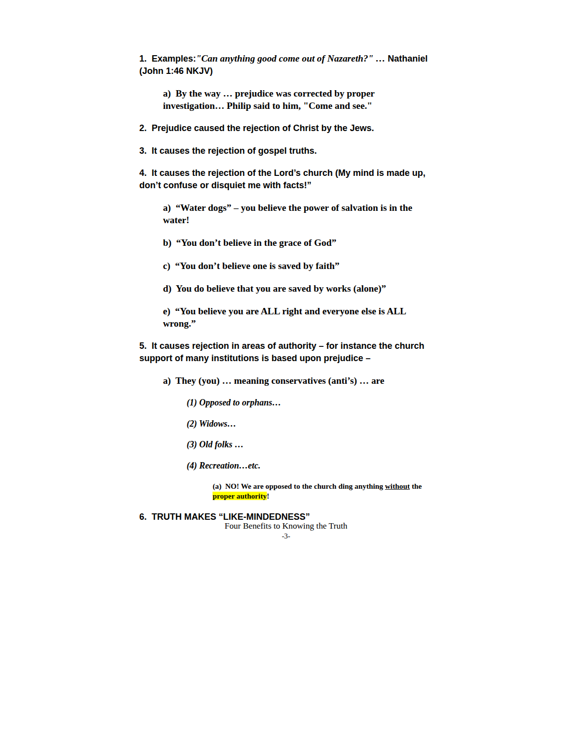1. Examples:"Can anything good come out of Nazareth?" … Nathaniel (John 1:46 NKJV)
a) By the way … prejudice was corrected by proper investigation… Philip said to him, "Come and see."
2. Prejudice caused the rejection of Christ by the Jews.
3. It causes the rejection of gospel truths.
4. It causes the rejection of the Lord’s church (My mind is made up, don’t confuse or disquiet me with facts!”
a) “Water dogs” – you believe the power of salvation is in the water!
b) “You don’t believe in the grace of God”
c) “You don’t believe one is saved by faith”
d) You do believe that you are saved by works (alone)”
e) “You believe you are ALL right and everyone else is ALL wrong.”
5. It causes rejection in areas of authority – for instance the church support of many institutions is based upon prejudice –
a) They (you) … meaning conservatives (anti’s) … are
(1) Opposed to orphans…
(2) Widows…
(3) Old folks …
(4) Recreation…etc.
(a) NO! We are opposed to the church ding anything without the proper authority!
6. TRUTH MAKES “LIKE-MINDEDNESS”
Four Benefits to Knowing the Truth
-3-